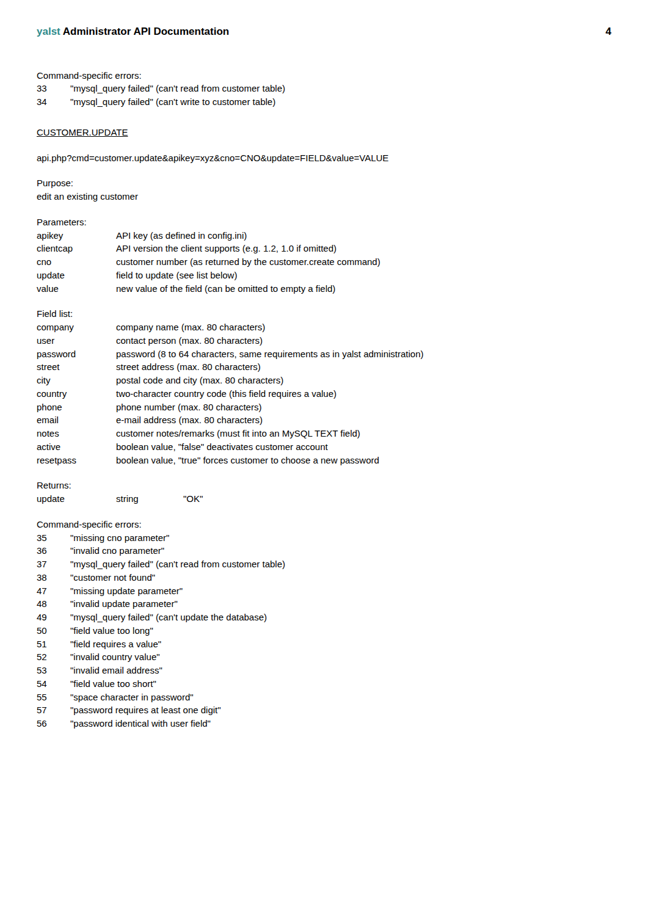yalst Administrator API Documentation
4
Command-specific errors:
33
"mysql_query failed" (can't read from customer table)
34
"mysql_query failed" (can't write to customer table)
CUSTOMER.UPDATE
api.php?cmd=customer.update&apikey=xyz&cno=CNO&update=FIELD&value=VALUE
Purpose:
edit an existing customer
Parameters:
apikey
API key (as defined in config.ini)
clientcap
API version the client supports (e.g. 1.2, 1.0 if omitted)
cno
customer number (as returned by the customer.create command)
update
field to update (see list below)
value
new value of the field (can be omitted to empty a field)
Field list:
company
company name (max. 80 characters)
user
contact person (max. 80 characters)
password
password (8 to 64 characters, same requirements as in yalst administration)
street
street address (max. 80 characters)
city
postal code and city (max. 80 characters)
country
two-character country code (this field requires a value)
phone
phone number (max. 80 characters)
email
e-mail address (max. 80 characters)
notes
customer notes/remarks (must fit into an MySQL TEXT field)
active
boolean value, "false" deactivates customer account
resetpass
boolean value, "true" forces customer to choose a new password
Returns:
update
string
"OK"
Command-specific errors:
35
"missing cno parameter"
36
"invalid cno parameter"
37
"mysql_query failed" (can't read from customer table)
38
"customer not found"
47
"missing update parameter"
48
"invalid update parameter"
49
"mysql_query failed" (can't update the database)
50
"field value too long"
51
"field requires a value"
52
"invalid country value"
53
"invalid email address"
54
"field value too short"
55
"space character in password"
57
"password requires at least one digit"
56
"password identical with user field"